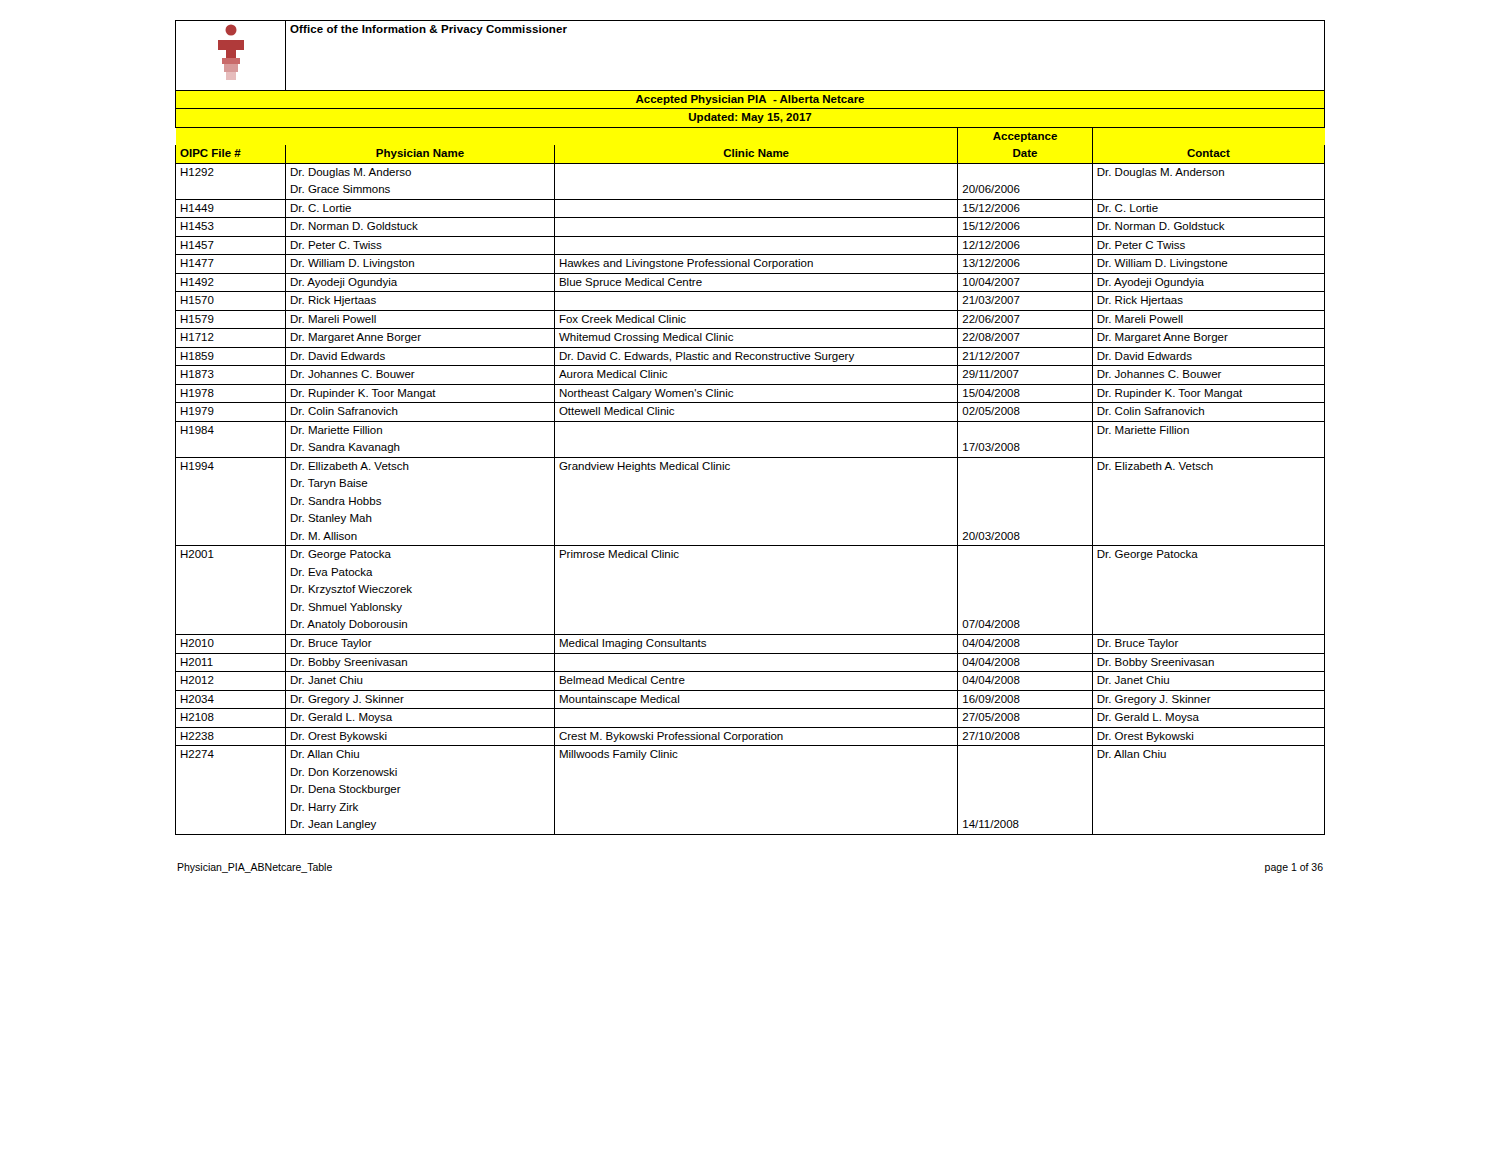| | Office of the Information & Privacy Commissioner |
| Accepted Physician PIA - Alberta Netcare |
| Updated: May 15, 2017 |
| | | | Acceptance | |
| OIPC File # | Physician Name | Clinic Name | Date | Contact |
| H1292 | Dr. Douglas M. Anderso | | | Dr. Douglas M. Anderson |
| Dr. Grace Simmons | 20/06/2006 |
| H1449 | Dr. C. Lortie | | 15/12/2006 | Dr. C. Lortie |
| H1453 | Dr. Norman D. Goldstuck | | 15/12/2006 | Dr. Norman D. Goldstuck |
| H1457 | Dr. Peter C. Twiss | | 12/12/2006 | Dr. Peter C Twiss |
| H1477 | Dr. William D. Livingston | Hawkes and Livingstone Professional Corporation | 13/12/2006 | Dr. William D. Livingstone |
| H1492 | Dr. Ayodeji Ogundyia | Blue Spruce Medical Centre | 10/04/2007 | Dr. Ayodeji Ogundyia |
| H1570 | Dr. Rick Hjertaas | | 21/03/2007 | Dr. Rick Hjertaas |
| H1579 | Dr. Mareli Powell | Fox Creek Medical Clinic | 22/06/2007 | Dr. Mareli Powell |
| H1712 | Dr. Margaret Anne Borger | Whitemud Crossing Medical Clinic | 22/08/2007 | Dr. Margaret Anne Borger |
| H1859 | Dr. David Edwards | Dr. David C. Edwards, Plastic and Reconstructive Surgery | 21/12/2007 | Dr. David Edwards |
| H1873 | Dr. Johannes C. Bouwer | Aurora Medical Clinic | 29/11/2007 | Dr. Johannes C. Bouwer |
| H1978 | Dr. Rupinder K. Toor Mangat | Northeast Calgary Women's Clinic | 15/04/2008 | Dr. Rupinder K. Toor Mangat |
| H1979 | Dr. Colin Safranovich | Ottewell Medical Clinic | 02/05/2008 | Dr. Colin Safranovich |
| H1984 | Dr. Mariette Fillion | | | Dr. Mariette Fillion |
| Dr. Sandra Kavanagh | 17/03/2008 |
| H1994 | Dr. Ellizabeth A. Vetsch | Grandview Heights Medical Clinic | | Dr. Elizabeth A. Vetsch |
| Dr. Taryn Baise | |
| Dr. Sandra Hobbs | |
| Dr. Stanley Mah | |
| Dr. M. Allison | 20/03/2008 |
| H2001 | Dr. George Patocka | Primrose Medical Clinic | | Dr. George Patocka |
| Dr. Eva Patocka | |
| Dr. Krzysztof Wieczorek | |
| Dr. Shmuel Yablonsky | |
| Dr. Anatoly Doborousin | 07/04/2008 |
| H2010 | Dr. Bruce Taylor | Medical Imaging Consultants | 04/04/2008 | Dr. Bruce Taylor |
| H2011 | Dr. Bobby Sreenivasan | | 04/04/2008 | Dr. Bobby Sreenivasan |
| H2012 | Dr. Janet Chiu | Belmead Medical Centre | 04/04/2008 | Dr. Janet Chiu |
| H2034 | Dr. Gregory J. Skinner | Mountainscape Medical | 16/09/2008 | Dr. Gregory J. Skinner |
| H2108 | Dr. Gerald L. Moysa | | 27/05/2008 | Dr. Gerald L. Moysa |
| H2238 | Dr. Orest Bykowski | Crest M. Bykowski Professional Corporation | 27/10/2008 | Dr. Orest Bykowski |
| H2274 | Dr. Allan Chiu | Millwoods Family Clinic | | Dr. Allan Chiu |
| Dr. Don Korzenowski | |
| Dr. Dena Stockburger | |
| Dr. Harry Zirk | |
| Dr. Jean Langley | 14/11/2008 |
Physician_PIA_ABNetcare_Table page 1 of 36